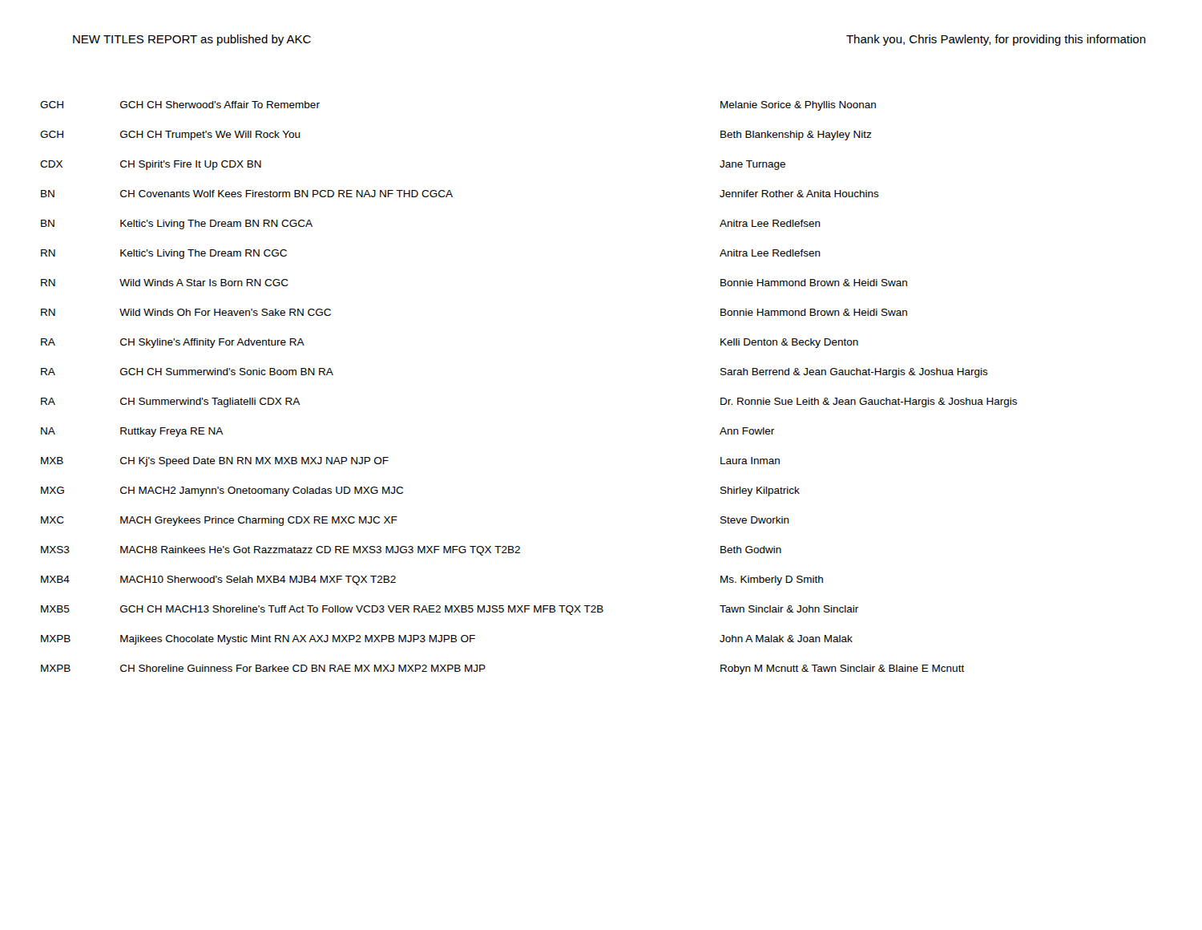NEW TITLES REPORT as published by AKC
Thank you, Chris Pawlenty, for providing this information
| GCH | GCH CH Sherwood's Affair To Remember | Melanie Sorice & Phyllis Noonan |
| GCH | GCH CH Trumpet's We Will Rock You | Beth Blankenship & Hayley Nitz |
| CDX | CH Spirit's Fire It Up CDX BN | Jane Turnage |
| BN | CH Covenants Wolf Kees Firestorm BN PCD RE NAJ NF THD CGCA | Jennifer Rother & Anita Houchins |
| BN | Keltic's Living The Dream BN RN CGCA | Anitra Lee Redlefsen |
| RN | Keltic's Living The Dream RN CGC | Anitra Lee Redlefsen |
| RN | Wild Winds A Star Is Born RN CGC | Bonnie Hammond Brown & Heidi Swan |
| RN | Wild Winds Oh For Heaven's Sake RN CGC | Bonnie Hammond Brown & Heidi Swan |
| RA | CH Skyline's Affinity For Adventure RA | Kelli Denton & Becky Denton |
| RA | GCH CH Summerwind's Sonic Boom BN RA | Sarah Berrend & Jean Gauchat-Hargis & Joshua Hargis |
| RA | CH Summerwind's Tagliatelli CDX RA | Dr. Ronnie Sue Leith & Jean Gauchat-Hargis & Joshua Hargis |
| NA | Ruttkay Freya RE NA | Ann Fowler |
| MXB | CH Kj's Speed Date BN RN MX MXB MXJ NAP NJP OF | Laura Inman |
| MXG | CH MACH2 Jamynn's Onetoomany Coladas UD MXG MJC | Shirley Kilpatrick |
| MXC | MACH Greykees Prince Charming CDX RE MXC MJC XF | Steve Dworkin |
| MXS3 | MACH8 Rainkees He's Got Razzmatazz CD RE MXS3 MJG3 MXF MFG TQX T2B2 | Beth Godwin |
| MXB4 | MACH10 Sherwood's Selah MXB4 MJB4 MXF TQX T2B2 | Ms. Kimberly D Smith |
| MXB5 | GCH CH MACH13 Shoreline's Tuff Act To Follow VCD3 VER RAE2 MXB5 MJS5 MXF MFB TQX T2B | Tawn Sinclair & John Sinclair |
| MXPB | Majikees Chocolate Mystic Mint RN AX AXJ MXP2 MXPB MJP3 MJPB OF | John A Malak & Joan Malak |
| MXPB | CH Shoreline Guinness For Barkee CD BN RAE MX MXJ MXP2 MXPB MJP | Robyn M Mcnutt & Tawn Sinclair & Blaine E Mcnutt |